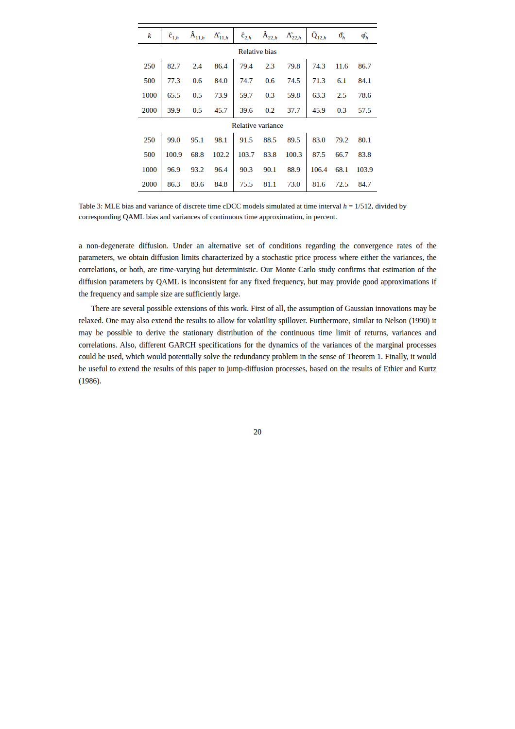| k | ĉ 1, h | Â 11, h | Λ̂ 11, h | ĉ 2, h | Â 22, h | Λ̂ 22, h | Q̄ 12, h | ϑ̂ h | φ̂ h |
| --- | --- | --- | --- | --- | --- | --- | --- | --- | --- |
| Relative bias |
| 250 | 82.7 | 2.4 | 86.4 | 79.4 | 2.3 | 79.8 | 74.3 | 11.6 | 86.7 |
| 500 | 77.3 | 0.6 | 84.0 | 74.7 | 0.6 | 74.5 | 71.3 | 6.1 | 84.1 |
| 1000 | 65.5 | 0.5 | 73.9 | 59.7 | 0.3 | 59.8 | 63.3 | 2.5 | 78.6 |
| 2000 | 39.9 | 0.5 | 45.7 | 39.6 | 0.2 | 37.7 | 45.9 | 0.3 | 57.5 |
| Relative variance |
| 250 | 99.0 | 95.1 | 98.1 | 91.5 | 88.5 | 89.5 | 83.0 | 79.2 | 80.1 |
| 500 | 100.9 | 68.8 | 102.2 | 103.7 | 83.8 | 100.3 | 87.5 | 66.7 | 83.8 |
| 1000 | 96.9 | 93.2 | 96.4 | 90.3 | 90.1 | 88.9 | 106.4 | 68.1 | 103.9 |
| 2000 | 86.3 | 83.6 | 84.8 | 75.5 | 81.1 | 73.0 | 81.6 | 72.5 | 84.7 |
Table 3: MLE bias and variance of discrete time cDCC models simulated at time interval h = 1/512, divided by corresponding QAML bias and variances of continuous time approximation, in percent.
a non-degenerate diffusion. Under an alternative set of conditions regarding the convergence rates of the parameters, we obtain diffusion limits characterized by a stochastic price process where either the variances, the correlations, or both, are time-varying but deterministic. Our Monte Carlo study confirms that estimation of the diffusion parameters by QAML is inconsistent for any fixed frequency, but may provide good approximations if the frequency and sample size are sufficiently large.
There are several possible extensions of this work. First of all, the assumption of Gaussian innovations may be relaxed. One may also extend the results to allow for volatility spillover. Furthermore, similar to Nelson (1990) it may be possible to derive the stationary distribution of the continuous time limit of returns, variances and correlations. Also, different GARCH specifications for the dynamics of the variances of the marginal processes could be used, which would potentially solve the redundancy problem in the sense of Theorem 1. Finally, it would be useful to extend the results of this paper to jump-diffusion processes, based on the results of Ethier and Kurtz (1986).
20